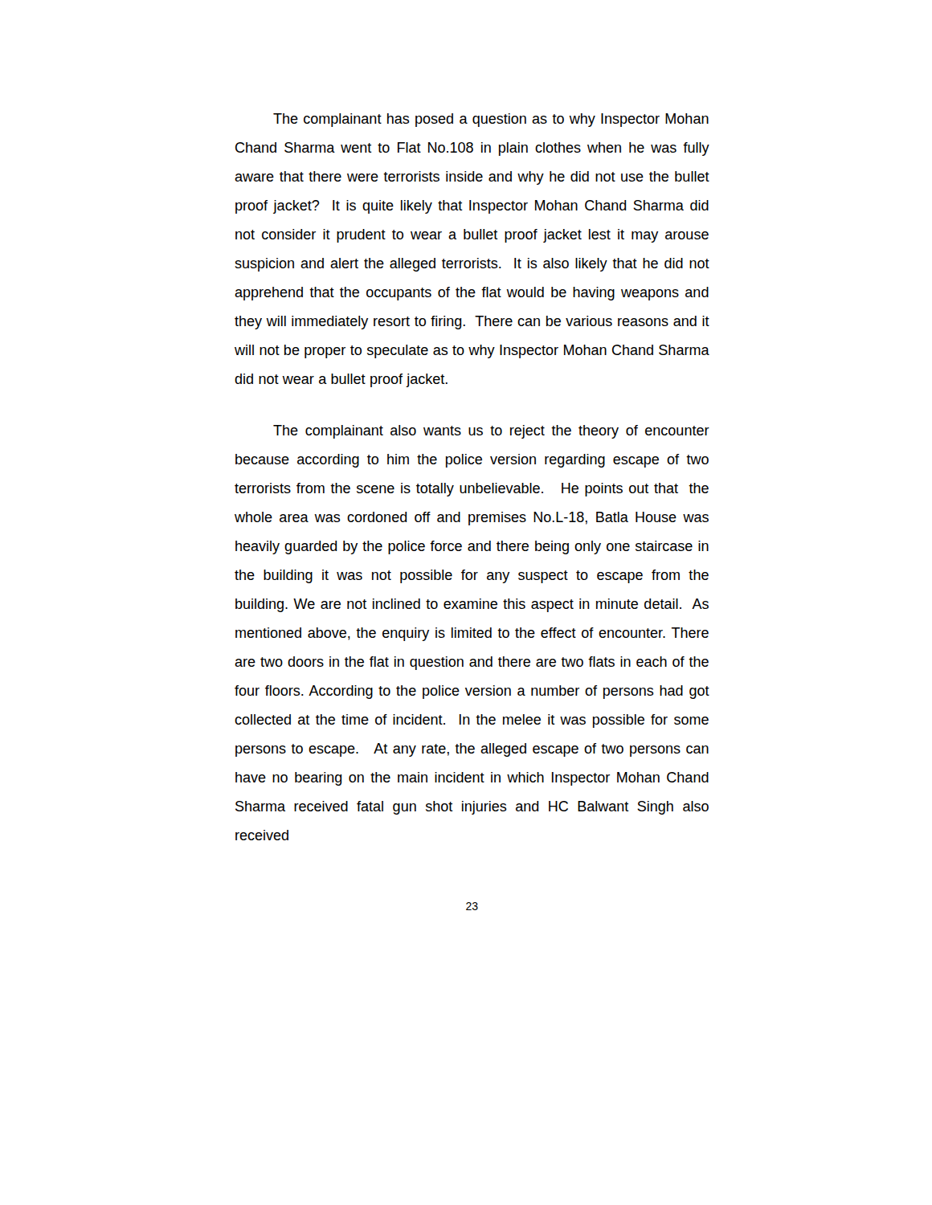The complainant has posed a question as to why Inspector Mohan Chand Sharma went to Flat No.108 in plain clothes when he was fully aware that there were terrorists inside and why he did not use the bullet proof jacket? It is quite likely that Inspector Mohan Chand Sharma did not consider it prudent to wear a bullet proof jacket lest it may arouse suspicion and alert the alleged terrorists. It is also likely that he did not apprehend that the occupants of the flat would be having weapons and they will immediately resort to firing. There can be various reasons and it will not be proper to speculate as to why Inspector Mohan Chand Sharma did not wear a bullet proof jacket.
The complainant also wants us to reject the theory of encounter because according to him the police version regarding escape of two terrorists from the scene is totally unbelievable. He points out that the whole area was cordoned off and premises No.L-18, Batla House was heavily guarded by the police force and there being only one staircase in the building it was not possible for any suspect to escape from the building. We are not inclined to examine this aspect in minute detail. As mentioned above, the enquiry is limited to the effect of encounter. There are two doors in the flat in question and there are two flats in each of the four floors. According to the police version a number of persons had got collected at the time of incident. In the melee it was possible for some persons to escape. At any rate, the alleged escape of two persons can have no bearing on the main incident in which Inspector Mohan Chand Sharma received fatal gun shot injuries and HC Balwant Singh also received
23